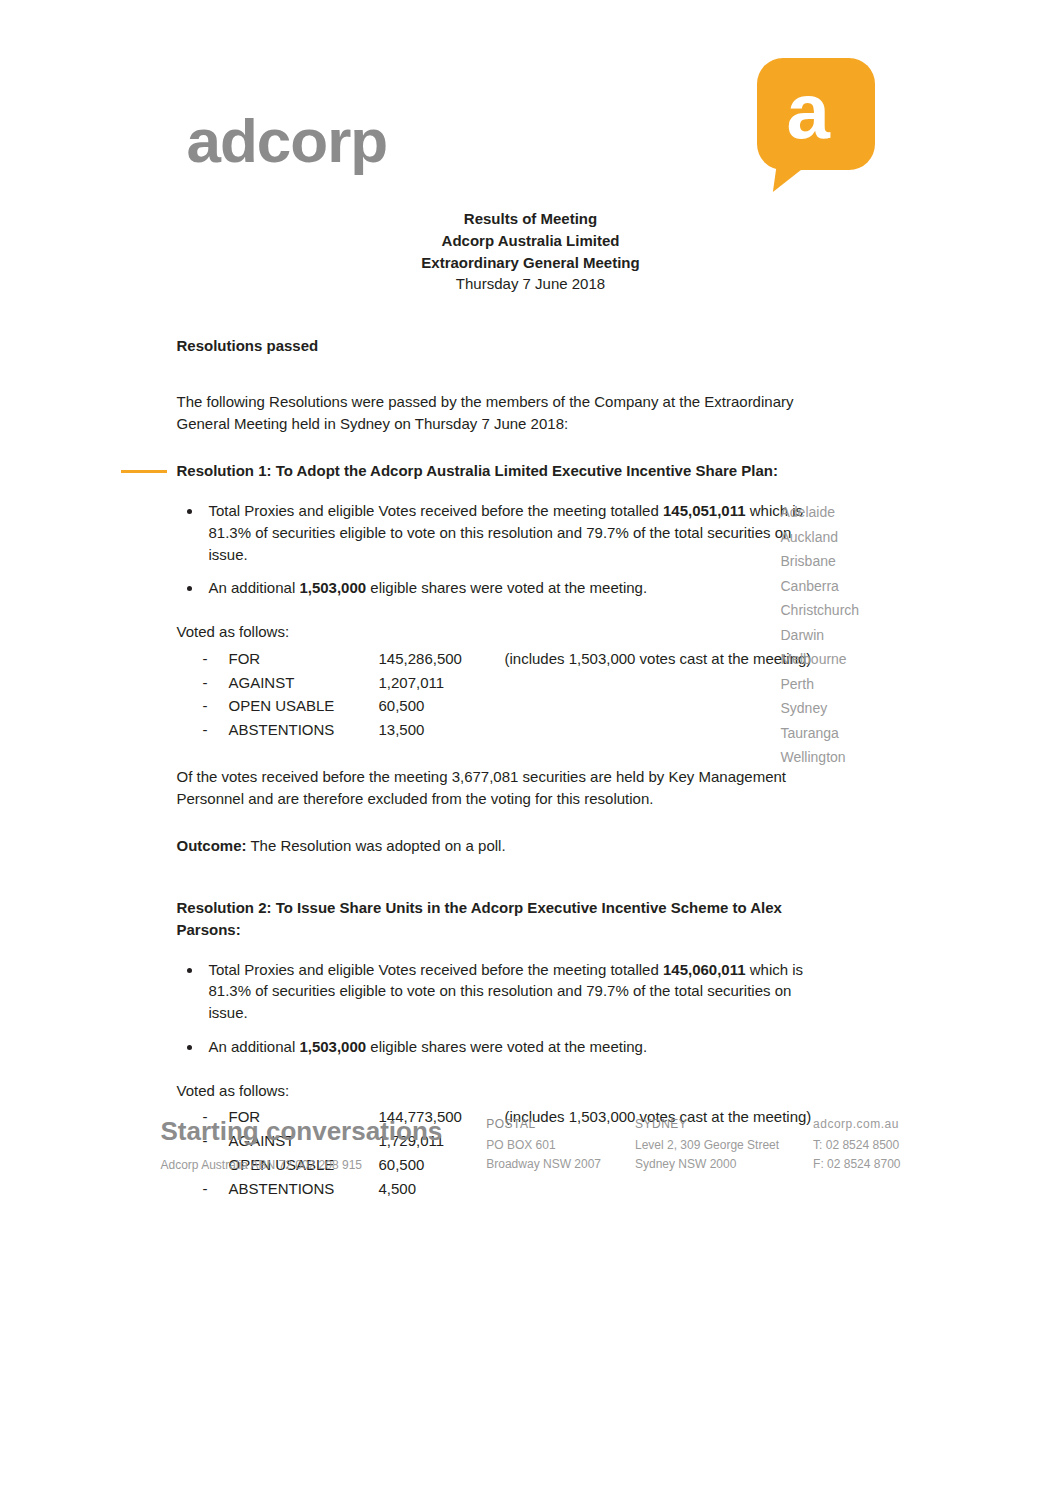adcorp
a
Results of Meeting
Adcorp Australia Limited
Extraordinary General Meeting
Thursday 7 June 2018
Adelaide
Auckland
Brisbane
Canberra
Christchurch
Darwin
Melbourne
Perth
Sydney
Tauranga
Wellington
Resolutions passed
The following Resolutions were passed by the members of the Company at the Extraordinary General Meeting held in Sydney on Thursday 7 June 2018:
Resolution 1: To Adopt the Adcorp Australia Limited Executive Incentive Share Plan:
Total Proxies and eligible Votes received before the meeting totalled 145,051,011 which is 81.3% of securities eligible to vote on this resolution and 79.7% of the total securities on issue.
An additional 1,503,000 eligible shares were voted at the meeting.
Voted as follows:
| - | FOR | 145,286,500 | (includes 1,503,000 votes cast at the meeting) |
| - | AGAINST | 1,207,011 | |
| - | OPEN USABLE | 60,500 | |
| - | ABSTENTIONS | 13,500 | |
Of the votes received before the meeting 3,677,081 securities are held by Key Management Personnel and are therefore excluded from the voting for this resolution.
Outcome: The Resolution was adopted on a poll.
Resolution 2: To Issue Share Units in the Adcorp Executive Incentive Scheme to Alex Parsons:
Total Proxies and eligible Votes received before the meeting totalled 145,060,011 which is 81.3% of securities eligible to vote on this resolution and 79.7% of the total securities on issue.
An additional 1,503,000 eligible shares were voted at the meeting.
Voted as follows:
| - | FOR | 144,773,500 | (includes 1,503,000 votes cast at the meeting) |
| - | AGAINST | 1,729,011 | |
| - | OPEN USABLE | 60,500 | |
| - | ABSTENTIONS | 4,500 | |
Starting conversations
Adcorp Australia ABN 72 002 208 915
POSTAL
PO BOX 601
Broadway NSW 2007
SYDNEY
Level 2, 309 George Street
Sydney NSW 2000
adcorp.com.au
T: 02 8524 8500
F: 02 8524 8700